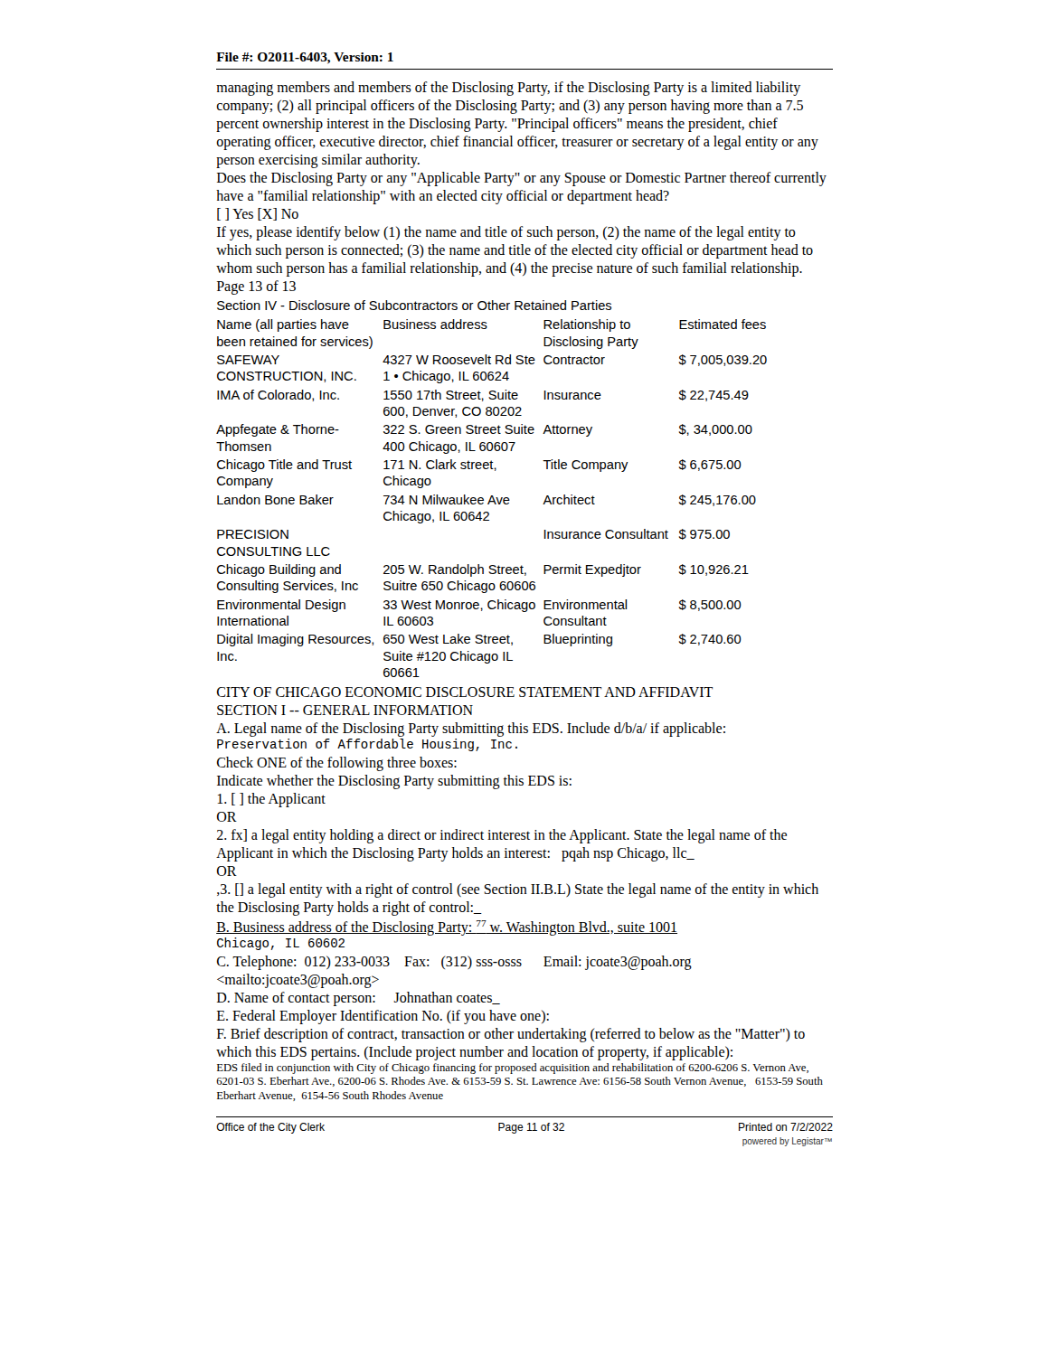File #: O2011-6403, Version: 1
managing members and members of the Disclosing Party, if the Disclosing Party is a limited liability company; (2) all principal officers of the Disclosing Party; and (3) any person having more than a 7.5 percent ownership interest in the Disclosing Party. "Principal officers" means the president, chief operating officer, executive director, chief financial officer, treasurer or secretary of a legal entity or any person exercising similar authority.
Does the Disclosing Party or any "Applicable Party" or any Spouse or Domestic Partner thereof currently have a "familial relationship" with an elected city official or department head?
[ ] Yes [X] No
If yes, please identify below (1) the name and title of such person, (2) the name of the legal entity to which such person is connected; (3) the name and title of the elected city official or department head to whom such person has a familial relationship, and (4) the precise nature of such familial relationship.
Page 13 of 13
Section IV - Disclosure of Subcontractors or Other Retained Parties
| Name (all parties have been retained for services) | Business address | Relationship to Disclosing Party | Estimated fees |
| --- | --- | --- | --- |
| SAFEWAY CONSTRUCTION, INC. | 4327 W Roosevelt Rd Ste 1 • Chicago, IL 60624 | Contractor | $ 7,005,039.20 |
| IMA of Colorado, Inc. | 1550 17th Street, Suite 600, Denver, CO 80202 | Insurance | $ 22,745.49 |
| Appfegate & Thorne-Thomsen | 322 S. Green Street Suite 400 Chicago, IL 60607 | Attorney | $, 34,000.00 |
| Chicago Title and Trust Company | 171 N. Clark street, Chicago | Title Company | $ 6,675.00 |
| Landon Bone Baker | 734 N Milwaukee Ave Chicago, IL 60642 | Architect | $ 245,176.00 |
| PRECISION CONSULTING LLC | | Insurance Consultant | $ 975.00 |
| Chicago Building and Consulting Services, Inc | 205 W. Randolph Street, Suitre 650 Chicago 60606 | Permit Expedjtor | $ 10,926.21 |
| Environmental Design International | 33 West Monroe, Chicago IL 60603 | Environmental Consultant | $ 8,500.00 |
| Digital Imaging Resources, Inc. | 650 West Lake Street, Suite #120 Chicago IL 60661 | Blueprinting | $ 2,740.60 |
CITY OF CHICAGO ECONOMIC DISCLOSURE STATEMENT AND AFFIDAVIT
SECTION I -- GENERAL INFORMATION
A. Legal name of the Disclosing Party submitting this EDS. Include d/b/a/ if applicable:
Preservation of Affordable Housing, Inc.
Check ONE of the following three boxes:
Indicate whether the Disclosing Party submitting this EDS is:
1. [ ] the Applicant
OR
2. fx] a legal entity holding a direct or indirect interest in the Applicant. State the legal name of the Applicant in which the Disclosing Party holds an interest: pqah nsp Chicago, llc_
OR
,3. [] a legal entity with a right of control (see Section II.B.L) State the legal name of the entity in which the Disclosing Party holds a right of control:_
B. Business address of the Disclosing Party: 77 w. Washington Blvd., suite 1001
Chicago, IL 60602
C. Telephone: 012) 233-0033 Fax: (312) sss-osss Email: jcoate3@poah.org <mailto:jcoate3@poah.org>
D. Name of contact person: Johnathan coates_
E. Federal Employer Identification No. (if you have one):
F. Brief description of contract, transaction or other undertaking (referred to below as the "Matter") to which this EDS pertains. (Include project number and location of property, if applicable):
EDS filed in conjunction with City of Chicago financing for proposed acquisition and rehabilitation of 6200-6206 S. Vernon Ave, 6201-03 S. Eberhart Ave., 6200-06 S. Rhodes Ave. & 6153-59 S. St. Lawrence Ave: 6156-58 South Vernon Avenue, 6153-59 South Eberhart Avenue, 6154-56 South Rhodes Avenue
Office of the City Clerk
Page 11 of 32
Printed on 7/2/2022
powered by Legistar™